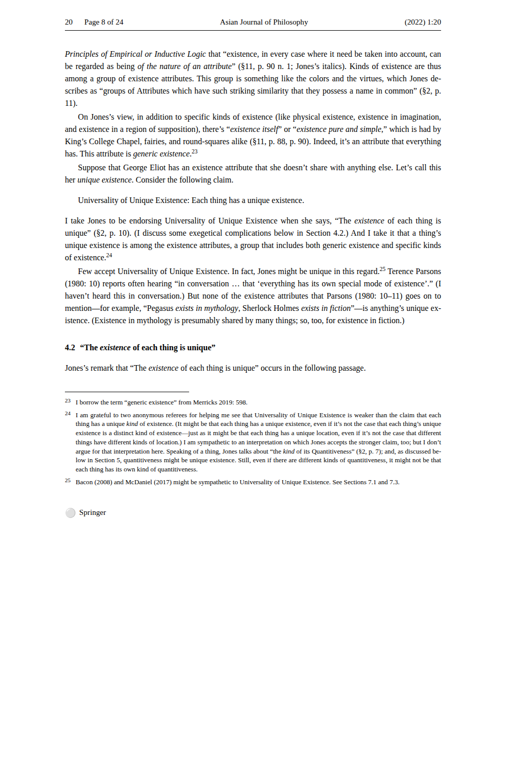20 Page 8 of 24 Asian Journal of Philosophy (2022) 1:20
Principles of Empirical or Inductive Logic that “existence, in every case where it need be taken into account, can be regarded as being of the nature of an attribute” (§11, p. 90 n. 1; Jones’s italics). Kinds of existence are thus among a group of existence attributes. This group is something like the colors and the virtues, which Jones describes as “groups of Attributes which have such striking similarity that they possess a name in common” (§2, p. 11).
On Jones’s view, in addition to specific kinds of existence (like physical existence, existence in imagination, and existence in a region of supposition), there’s “existence itself” or “existence pure and simple,” which is had by King’s College Chapel, fairies, and round-squares alike (§11, p. 88, p. 90). Indeed, it’s an attribute that everything has. This attribute is generic existence.23
Suppose that George Eliot has an existence attribute that she doesn’t share with anything else. Let’s call this her unique existence. Consider the following claim.
Universality of Unique Existence: Each thing has a unique existence.
I take Jones to be endorsing Universality of Unique Existence when she says, “The existence of each thing is unique” (§2, p. 10). (I discuss some exegetical complications below in Section 4.2.) And I take it that a thing’s unique existence is among the existence attributes, a group that includes both generic existence and specific kinds of existence.24
Few accept Universality of Unique Existence. In fact, Jones might be unique in this regard.25 Terence Parsons (1980: 10) reports often hearing “in conversation … that ‘everything has its own special mode of existence’.” (I haven’t heard this in conversation.) But none of the existence attributes that Parsons (1980: 10–11) goes on to mention—for example, “Pegasus exists in mythology, Sherlock Holmes exists in fiction”—is anything’s unique existence. (Existence in mythology is presumably shared by many things; so, too, for existence in fiction.)
4.2“The existence of each thing is unique”
Jones’s remark that “The existence of each thing is unique” occurs in the following passage.
23 I borrow the term “generic existence” from Merricks 2019: 598.
24 I am grateful to two anonymous referees for helping me see that Universality of Unique Existence is weaker than the claim that each thing has a unique kind of existence. (It might be that each thing has a unique existence, even if it’s not the case that each thing’s unique existence is a distinct kind of existence—just as it might be that each thing has a unique location, even if it’s not the case that different things have different kinds of location.) I am sympathetic to an interpretation on which Jones accepts the stronger claim, too; but I don’t argue for that interpretation here. Speaking of a thing, Jones talks about “the kind of its Quantitiveness” (§2, p. 7); and, as discussed below in Section 5, quantitiveness might be unique existence. Still, even if there are different kinds of quantitiveness, it might not be that each thing has its own kind of quantitiveness.
25 Bacon (2008) and McDaniel (2017) might be sympathetic to Universality of Unique Existence. See Sections 7.1 and 7.3.
⚪ Springer